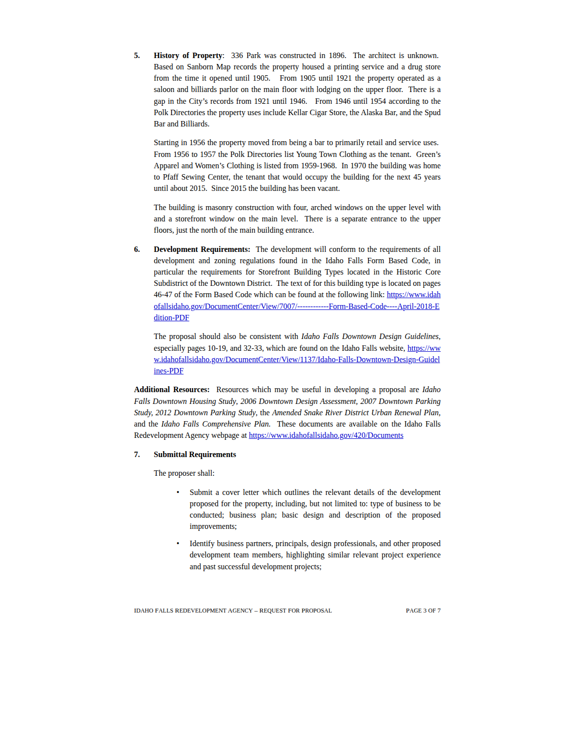5.
History of Property: 336 Park was constructed in 1896. The architect is unknown. Based on Sanborn Map records the property housed a printing service and a drug store from the time it opened until 1905. From 1905 until 1921 the property operated as a saloon and billiards parlor on the main floor with lodging on the upper floor. There is a gap in the City’s records from 1921 until 1946. From 1946 until 1954 according to the Polk Directories the property uses include Kellar Cigar Store, the Alaska Bar, and the Spud Bar and Billiards.
Starting in 1956 the property moved from being a bar to primarily retail and service uses. From 1956 to 1957 the Polk Directories list Young Town Clothing as the tenant. Green’s Apparel and Women’s Clothing is listed from 1959-1968. In 1970 the building was home to Pfaff Sewing Center, the tenant that would occupy the building for the next 45 years until about 2015. Since 2015 the building has been vacant.
The building is masonry construction with four, arched windows on the upper level with and a storefront window on the main level. There is a separate entrance to the upper floors, just the north of the main building entrance.
6.
Development Requirements: The development will conform to the requirements of all development and zoning regulations found in the Idaho Falls Form Based Code, in particular the requirements for Storefront Building Types located in the Historic Core Subdistrict of the Downtown District. The text of for this building type is located on pages 46-47 of the Form Based Code which can be found at the following link: https://www.idahofallsidaho.gov/DocumentCenter/View/7007/------------Form-Based-Code----April-2018-Edition-PDF
The proposal should also be consistent with Idaho Falls Downtown Design Guidelines, especially pages 10-19, and 32-33, which are found on the Idaho Falls website, https://www.idahofallsidaho.gov/DocumentCenter/View/1137/Idaho-Falls-Downtown-Design-Guidelines-PDF
Additional Resources: Resources which may be useful in developing a proposal are Idaho Falls Downtown Housing Study, 2006 Downtown Design Assessment, 2007 Downtown Parking Study, 2012 Downtown Parking Study, the Amended Snake River District Urban Renewal Plan, and the Idaho Falls Comprehensive Plan. These documents are available on the Idaho Falls Redevelopment Agency webpage at https://www.idahofallsidaho.gov/420/Documents
7.
Submittal Requirements
The proposer shall:
Submit a cover letter which outlines the relevant details of the development proposed for the property, including, but not limited to: type of business to be conducted; business plan; basic design and description of the proposed improvements;
Identify business partners, principals, design professionals, and other proposed development team members, highlighting similar relevant project experience and past successful development projects;
IDAHO FALLS REDEVELOPMENT AGENCY – REQUEST FOR PROPOSAL
PAGE 3 OF 7